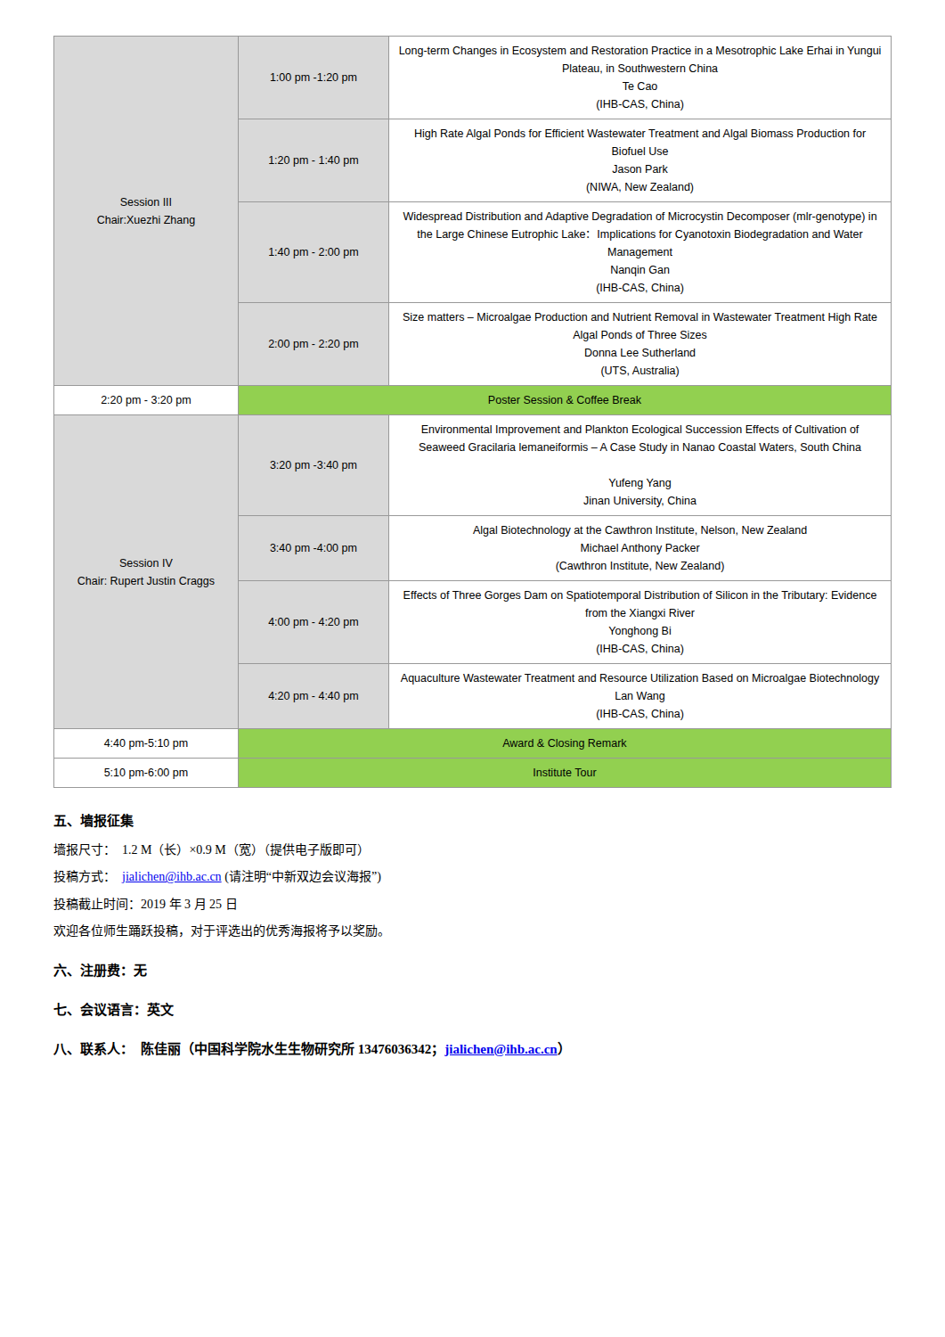| Session III Chair:Xuezhi Zhang | 1:00 pm -1:20 pm | Long-term Changes in Ecosystem and Restoration Practice in a Mesotrophic Lake Erhai in Yungui Plateau, in Southwestern China Te Cao (IHB-CAS, China) |
| 1:20 pm - 1:40 pm | High Rate Algal Ponds for Efficient Wastewater Treatment and Algal Biomass Production for Biofuel Use Jason Park (NIWA, New Zealand) |
| 1:40 pm - 2:00 pm | Widespread Distribution and Adaptive Degradation of Microcystin Decomposer (mlr-genotype) in the Large Chinese Eutrophic Lake：Implications for Cyanotoxin Biodegradation and Water Management Nanqin Gan (IHB-CAS, China) |
| 2:00 pm - 2:20 pm | Size matters – Microalgae Production and Nutrient Removal in Wastewater Treatment High Rate Algal Ponds of Three Sizes Donna Lee Sutherland (UTS, Australia) |
| 2:20 pm - 3:20 pm | Poster Session & Coffee Break |
| Session IV Chair: Rupert Justin Craggs | 3:20 pm -3:40 pm | Environmental Improvement and Plankton Ecological Succession Effects of Cultivation of Seaweed Gracilaria lemaneiformis – A Case Study in Nanao Coastal Waters, South China Yufeng Yang Jinan University, China |
| 3:40 pm -4:00 pm | Algal Biotechnology at the Cawthron Institute, Nelson, New Zealand Michael Anthony Packer (Cawthron Institute, New Zealand) |
| 4:00 pm - 4:20 pm | Effects of Three Gorges Dam on Spatiotemporal Distribution of Silicon in the Tributary: Evidence from the Xiangxi River Yonghong Bi (IHB-CAS, China) |
| 4:20 pm - 4:40 pm | Aquaculture Wastewater Treatment and Resource Utilization Based on Microalgae Biotechnology Lan Wang (IHB-CAS, China) |
| 4:40 pm-5:10 pm | Award & Closing Remark |
| 5:10 pm-6:00 pm | Institute Tour |
五、墙报征集
墙报尺寸：　1.2 M（长）×0.9 M（宽）（提供电子版即可）
投稿方式：　jialichen@ihb.ac.cn (请注明“中新双边会议海报”)
投稿截止时间：2019 年 3 月 25 日
欢迎各位师生踊跃投稿，对于评选出的优秀海报将予以奖励。
六、注册费：无
七、会议语言：英文
八、联系人：　陈佳丽（中国科学院水生生物研究所 13476036342；jialichen@ihb.ac.cn）